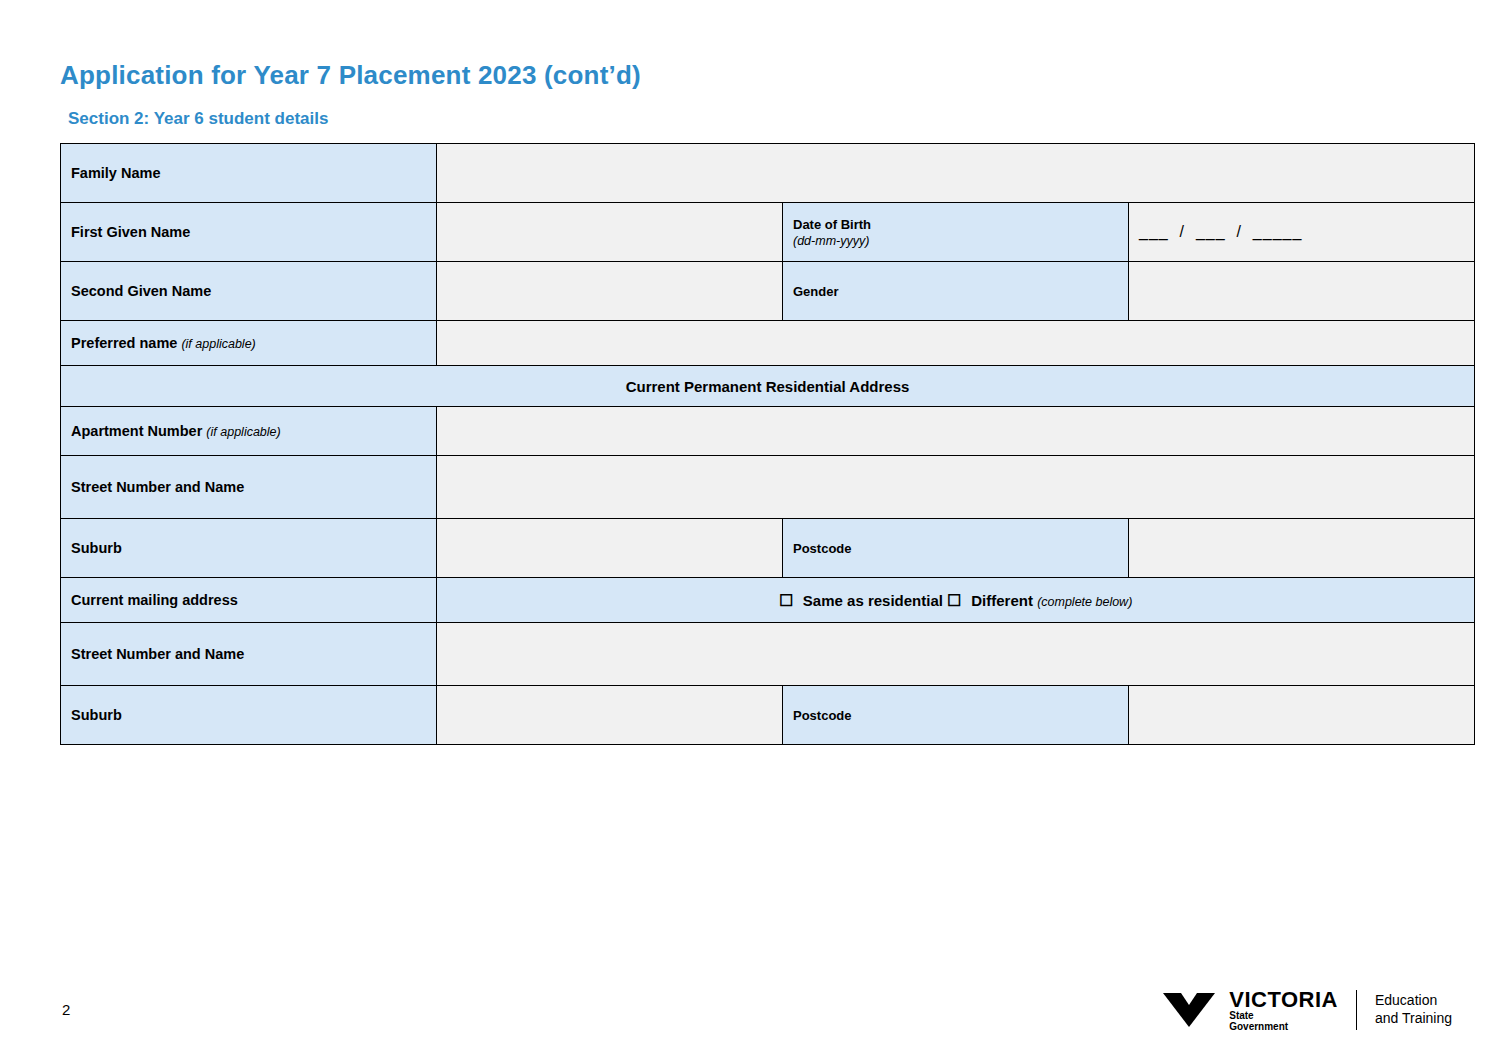Application for Year 7 Placement 2023 (cont’d)
Section 2: Year 6 student details
| Family Name | |
| First Given Name | | Date of Birth (dd-mm-yyyy) | ___ / ___ / _____ |
| Second Given Name | | Gender | |
| Preferred name (if applicable) | |
| Current Permanent Residential Address |
| Apartment Number (if applicable) | |
| Street Number and Name | |
| Suburb | | Postcode | |
| Current mailing address | ☐ Same as residential ☐ Different (complete below) |
| Street Number and Name | |
| Suburb | | Postcode | |
2
VICTORIA
State
Government
Education
and Training